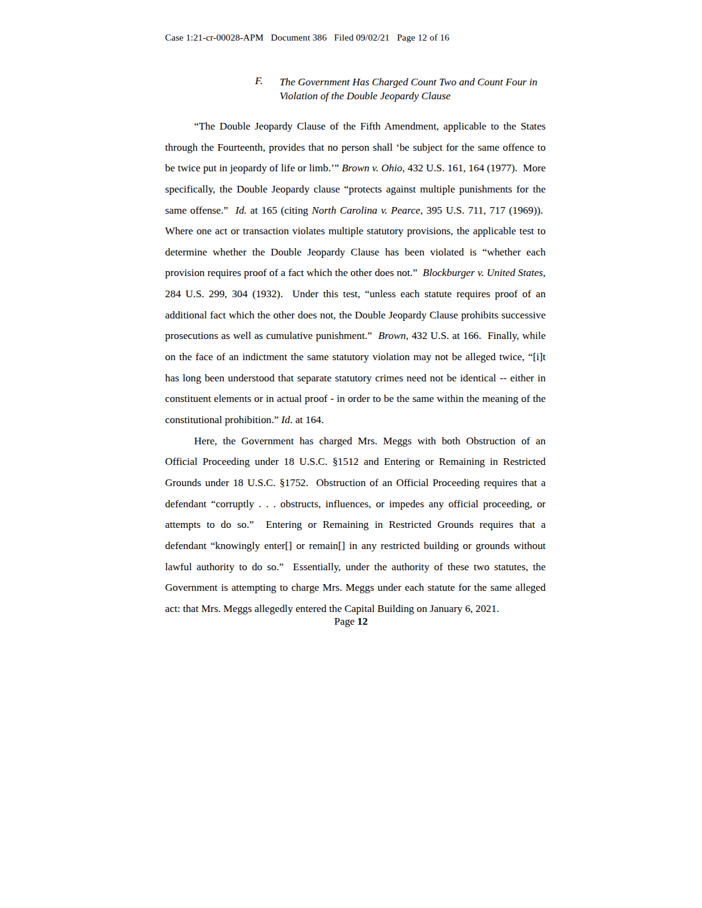Case 1:21-cr-00028-APM Document 386 Filed 09/02/21 Page 12 of 16
F.
The Government Has Charged Count Two and Count Four in Violation of the Double Jeopardy Clause
“The Double Jeopardy Clause of the Fifth Amendment, applicable to the States through the Fourteenth, provides that no person shall ‘be subject for the same offence to be twice put in jeopardy of life or limb.’” Brown v. Ohio, 432 U.S. 161, 164 (1977). More specifically, the Double Jeopardy clause “protects against multiple punishments for the same offense.” Id. at 165 (citing North Carolina v. Pearce, 395 U.S. 711, 717 (1969)). Where one act or transaction violates multiple statutory provisions, the applicable test to determine whether the Double Jeopardy Clause has been violated is “whether each provision requires proof of a fact which the other does not.” Blockburger v. United States, 284 U.S. 299, 304 (1932). Under this test, “unless each statute requires proof of an additional fact which the other does not, the Double Jeopardy Clause prohibits successive prosecutions as well as cumulative punishment.” Brown, 432 U.S. at 166. Finally, while on the face of an indictment the same statutory violation may not be alleged twice, “[i]t has long been understood that separate statutory crimes need not be identical -- either in constituent elements or in actual proof - in order to be the same within the meaning of the constitutional prohibition.” Id. at 164.
Here, the Government has charged Mrs. Meggs with both Obstruction of an Official Proceeding under 18 U.S.C. §1512 and Entering or Remaining in Restricted Grounds under 18 U.S.C. §1752. Obstruction of an Official Proceeding requires that a defendant “corruptly . . . obstructs, influences, or impedes any official proceeding, or attempts to do so.” Entering or Remaining in Restricted Grounds requires that a defendant “knowingly enter[] or remain[] in any restricted building or grounds without lawful authority to do so.” Essentially, under the authority of these two statutes, the Government is attempting to charge Mrs. Meggs under each statute for the same alleged act: that Mrs. Meggs allegedly entered the Capital Building on January 6, 2021.
Page 12